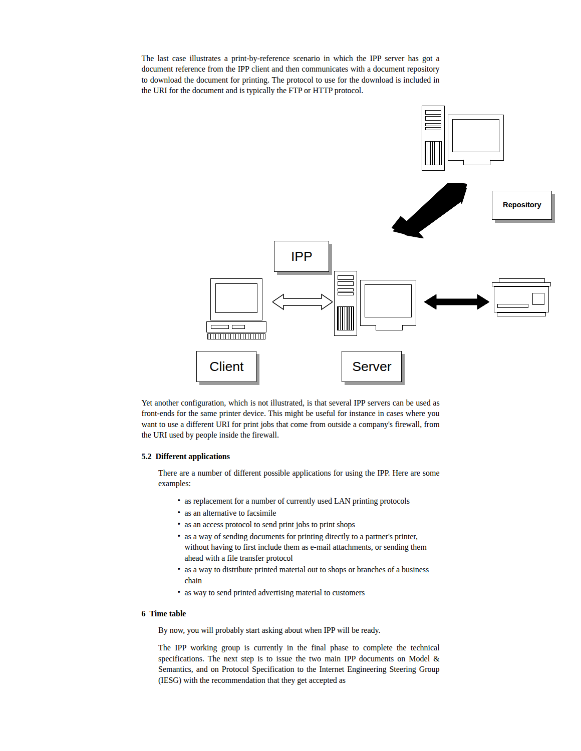The last case illustrates a print-by-reference scenario in which the IPP server has got a document reference from the IPP client and then communicates with a document repository to download the document for printing. The protocol to use for the download is included in the URI for the document and is typically the FTP or HTTP protocol.
IBM Compatible
Repository
IPP
Client
Server
Yet another configuration, which is not illustrated, is that several IPP servers can be used as front-ends for the same printer device. This might be useful for instance in cases where you want to use a different URI for print jobs that come from outside a company's firewall, from the URI used by people inside the firewall.
5.2 Different applications
There are a number of different possible applications for using the IPP. Here are some examples:
as replacement for a number of currently used LAN printing protocols
as an alternative to facsimile
as an access protocol to send print jobs to print shops
as a way of sending documents for printing directly to a partner's printer, without having to first include them as e-mail attachments, or sending them ahead with a file transfer protocol
as a way to distribute printed material out to shops or branches of a business chain
as way to send printed advertising material to customers
6 Time table
By now, you will probably start asking about when IPP will be ready.
The IPP working group is currently in the final phase to complete the technical specifications. The next step is to issue the two main IPP documents on Model & Semantics, and on Protocol Specification to the Internet Engineering Steering Group (IESG) with the recommendation that they get accepted as